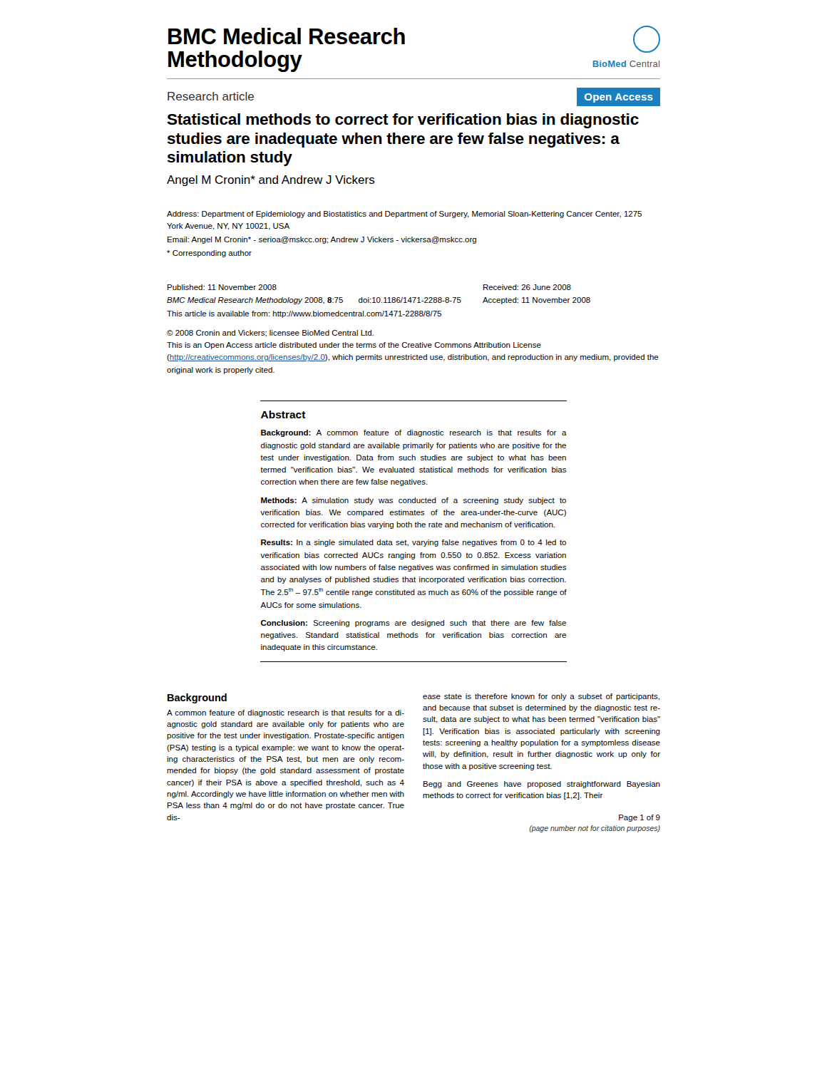BMC Medical Research
Methodology
BioMed Central
Research article
Open Access
Statistical methods to correct for verification bias in diagnostic studies are inadequate when there are few false negatives: a simulation study
Angel M Cronin* and Andrew J Vickers
Address: Department of Epidemiology and Biostatistics and Department of Surgery, Memorial Sloan-Kettering Cancer Center, 1275 York Avenue, NY, NY 10021, USA
Email: Angel M Cronin* - serioa@mskcc.org; Andrew J Vickers - vickersa@mskcc.org
* Corresponding author
Published: 11 November 2008
BMC Medical Research Methodology 2008, 8:75 doi:10.1186/1471-2288-8-75
This article is available from: http://www.biomedcentral.com/1471-2288/8/75
Received: 26 June 2008
Accepted: 11 November 2008
© 2008 Cronin and Vickers; licensee BioMed Central Ltd.
This is an Open Access article distributed under the terms of the Creative Commons Attribution License (http://creativecommons.org/licenses/by/2.0), which permits unrestricted use, distribution, and reproduction in any medium, provided the original work is properly cited.
Abstract
Background: A common feature of diagnostic research is that results for a diagnostic gold standard are available primarily for patients who are positive for the test under investigation. Data from such studies are subject to what has been termed "verification bias". We evaluated statistical methods for verification bias correction when there are few false negatives.
Methods: A simulation study was conducted of a screening study subject to verification bias. We compared estimates of the area-under-the-curve (AUC) corrected for verification bias varying both the rate and mechanism of verification.
Results: In a single simulated data set, varying false negatives from 0 to 4 led to verification bias corrected AUCs ranging from 0.550 to 0.852. Excess variation associated with low numbers of false negatives was confirmed in simulation studies and by analyses of published studies that incorporated verification bias correction. The 2.5th – 97.5th centile range constituted as much as 60% of the possible range of AUCs for some simulations.
Conclusion: Screening programs are designed such that there are few false negatives. Standard statistical methods for verification bias correction are inadequate in this circumstance.
Background
A common feature of diagnostic research is that results for a diagnostic gold standard are available only for patients who are positive for the test under investigation. Prostate-specific antigen (PSA) testing is a typical example: we want to know the operating characteristics of the PSA test, but men are only recommended for biopsy (the gold standard assessment of prostate cancer) if their PSA is above a specified threshold, such as 4 ng/ml. Accordingly we have little information on whether men with PSA less than 4 mg/ml do or do not have prostate cancer. True dis-
ease state is therefore known for only a subset of participants, and because that subset is determined by the diagnostic test result, data are subject to what has been termed "verification bias"[1]. Verification bias is associated particularly with screening tests: screening a healthy population for a symptomless disease will, by definition, result in further diagnostic work up only for those with a positive screening test.
Begg and Greenes have proposed straightforward Bayesian methods to correct for verification bias [1,2]. Their
Page 1 of 9
(page number not for citation purposes)